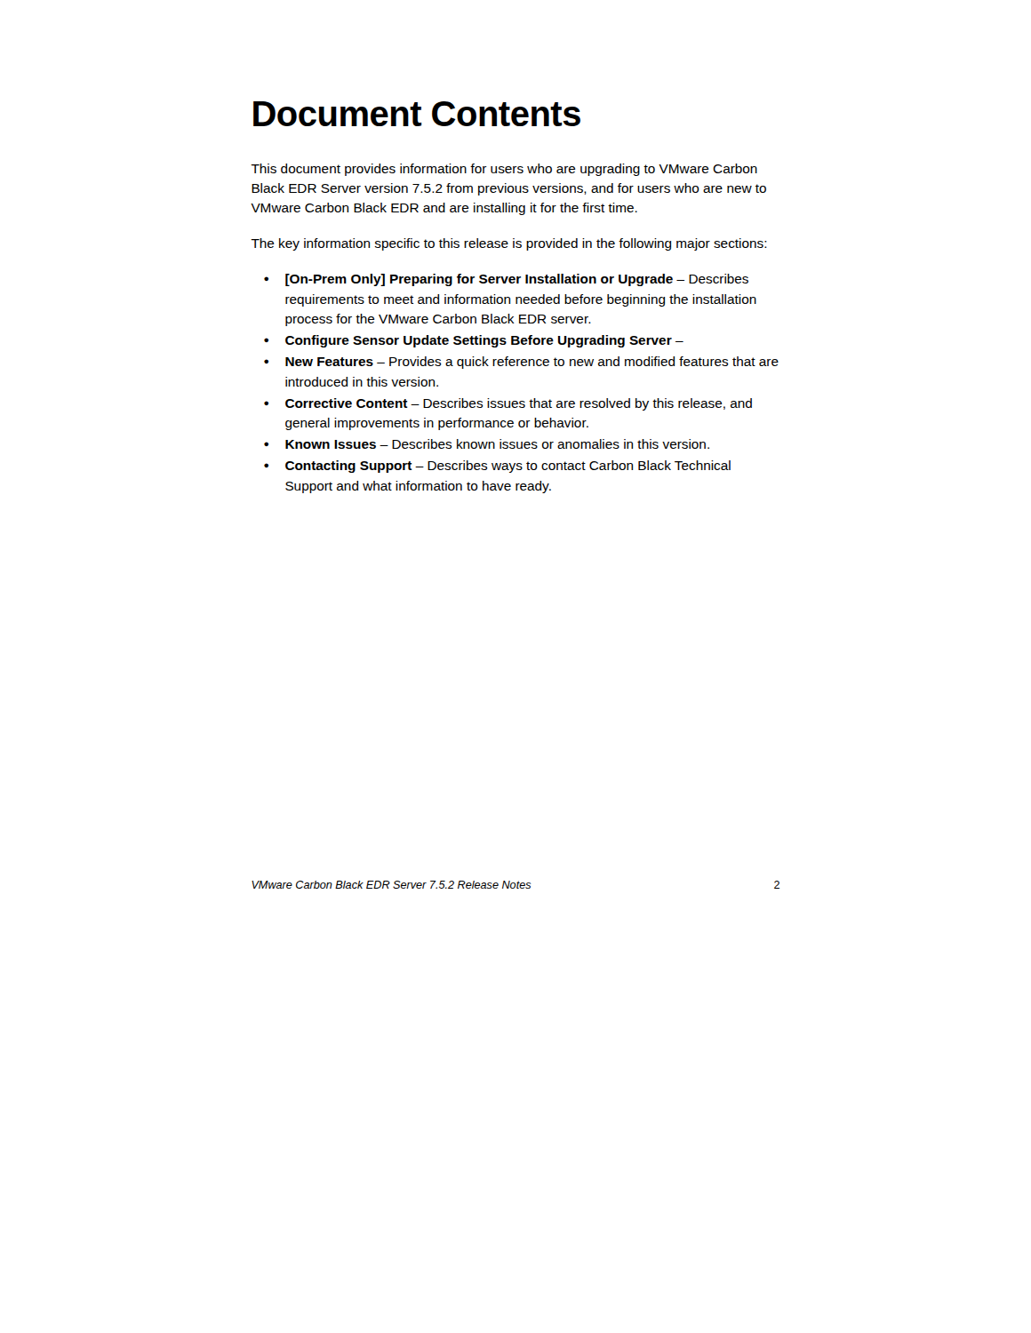Document Contents
This document provides information for users who are upgrading to VMware Carbon Black EDR Server version 7.5.2 from previous versions, and for users who are new to VMware Carbon Black EDR and are installing it for the first time.
The key information specific to this release is provided in the following major sections:
[On-Prem Only] Preparing for Server Installation or Upgrade – Describes requirements to meet and information needed before beginning the installation process for the VMware Carbon Black EDR server.
Configure Sensor Update Settings Before Upgrading Server –
New Features – Provides a quick reference to new and modified features that are introduced in this version.
Corrective Content – Describes issues that are resolved by this release, and general improvements in performance or behavior.
Known Issues – Describes known issues or anomalies in this version.
Contacting Support – Describes ways to contact Carbon Black Technical Support and what information to have ready.
VMware Carbon Black EDR Server 7.5.2 Release Notes 2